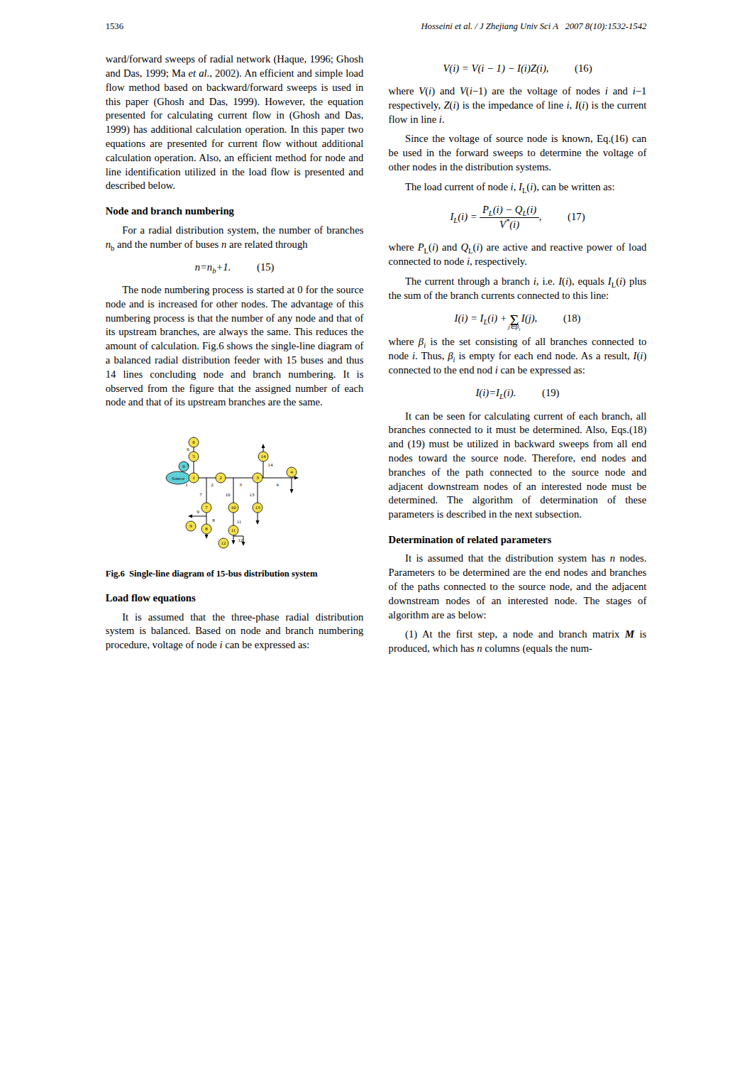1536 Hosseini et al. / J Zhejiang Univ Sci A 2007 8(10):1532-1542
ward/forward sweeps of radial network (Haque, 1996; Ghosh and Das, 1999; Ma et al., 2002). An efficient and simple load flow method based on backward/forward sweeps is used in this paper (Ghosh and Das, 1999). However, the equation presented for calculating current flow in (Ghosh and Das, 1999) has additional calculation operation. In this paper two equations are presented for current flow without additional calculation operation. Also, an efficient method for node and line identification utilized in the load flow is presented and described below.
Node and branch numbering
For a radial distribution system, the number of branches nb and the number of buses n are related through
n=nb+1. (15)
The node numbering process is started at 0 for the source node and is increased for other nodes. The advantage of this numbering process is that the number of any node and that of its upstream branches, are always the same. This reduces the amount of calculation. Fig.6 shows the single-line diagram of a balanced radial distribution feeder with 15 buses and thus 14 lines concluding node and branch numbering. It is observed from the figure that the assigned number of each node and that of its upstream branches are the same.
Source 0 1 2 3 4 5 6 7 8 9 10 11 12 13 14 1 2 3 4 5 6 7 8 9 10 11 12 13 14
Fig.6 Single-line diagram of 15-bus distribution system
Load flow equations
It is assumed that the three-phase radial distribution system is balanced. Based on node and branch numbering procedure, voltage of node i can be expressed as:
V(i) = V(i − 1) − I(i)Z(i), (16)
where V(i) and V(i−1) are the voltage of nodes i and i−1 respectively, Z(i) is the impedance of line i, I(i) is the current flow in line i.
Since the voltage of source node is known, Eq.(16) can be used in the forward sweeps to determine the voltage of other nodes in the distribution systems.
The load current of node i, IL(i), can be written as:
IL(i) = PL(i) − QL(i) V*(i) , (17)
where PL(i) and QL(i) are active and reactive power of load connected to node i, respectively.
The current through a branch i, i.e. I(i), equals IL(i) plus the sum of the branch currents connected to this line:
I(i) = IL(i) + Σj∈βi I(j), (18)
where βi is the set consisting of all branches connected to node i. Thus, βi is empty for each end node. As a result, I(i) connected to the end nod i can be expressed as:
I(i)=IL(i). (19)
It can be seen for calculating current of each branch, all branches connected to it must be determined. Also, Eqs.(18) and (19) must be utilized in backward sweeps from all end nodes toward the source node. Therefore, end nodes and branches of the path connected to the source node and adjacent downstream nodes of an interested node must be determined. The algorithm of determination of these parameters is described in the next subsection.
Determination of related parameters
It is assumed that the distribution system has n nodes. Parameters to be determined are the end nodes and branches of the paths connected to the source node, and the adjacent downstream nodes of an interested node. The stages of algorithm are as below:
(1) At the first step, a node and branch matrix M is produced, which has n columns (equals the num-